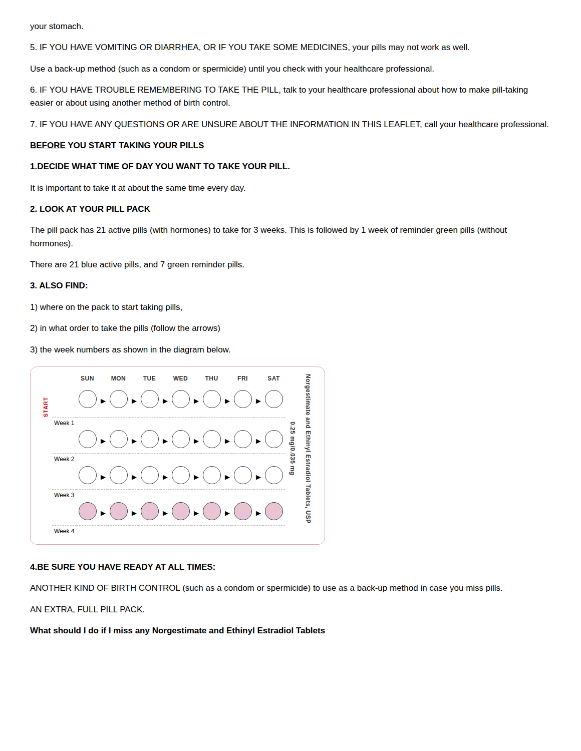your stomach.
5. IF YOU HAVE VOMITING OR DIARRHEA, OR IF YOU TAKE SOME MEDICINES, your pills may not work as well.
Use a back-up method (such as a condom or spermicide) until you check with your healthcare professional.
6. IF YOU HAVE TROUBLE REMEMBERING TO TAKE THE PILL, talk to your healthcare professional about how to make pill-taking easier or about using another method of birth control.
7. IF YOU HAVE ANY QUESTIONS OR ARE UNSURE ABOUT THE INFORMATION IN THIS LEAFLET, call your healthcare professional.
BEFORE YOU START TAKING YOUR PILLS
1.DECIDE WHAT TIME OF DAY YOU WANT TO TAKE YOUR PILL.
It is important to take it at about the same time every day.
2. LOOK AT YOUR PILL PACK
The pill pack has 21 active pills (with hormones) to take for 3 weeks. This is followed by 1 week of reminder green pills (without hormones).
There are 21 blue active pills, and 7 green reminder pills.
3. ALSO FIND:
1) where on the pack to start taking pills,
2) in what order to take the pills (follow the arrows)
3) the week numbers as shown in the diagram below.
| | | SUN | | MON | | TUE | | WED | | THU | | FRI | | SAT | 0.25 mg/0.035 mg | Norgestimate and Ethinyl Estradiol Tablets, USP |
| --- | --- | --- | --- | --- | --- | --- | --- | --- | --- | --- | --- | --- | --- | --- | --- | --- |
| START | | | ▶ | | ▶ | | ▶ | | ▶ | | ▶ | | ▶ | |
| Week 1 | |
| | | | ▶ | | ▶ | | ▶ | | ▶ | | ▶ | | ▶ | |
| | Week 2 | |
| | | | ▶ | | ▶ | | ▶ | | ▶ | | ▶ | | ▶ | |
| | Week 3 | |
| | | | ▶ | | ▶ | | ▶ | | ▶ | | ▶ | | ▶ | |
| | Week 4 | |
4.BE SURE YOU HAVE READY AT ALL TIMES:
ANOTHER KIND OF BIRTH CONTROL (such as a condom or spermicide) to use as a back-up method in case you miss pills.
AN EXTRA, FULL PILL PACK.
What should I do if I miss any Norgestimate and Ethinyl Estradiol Tablets